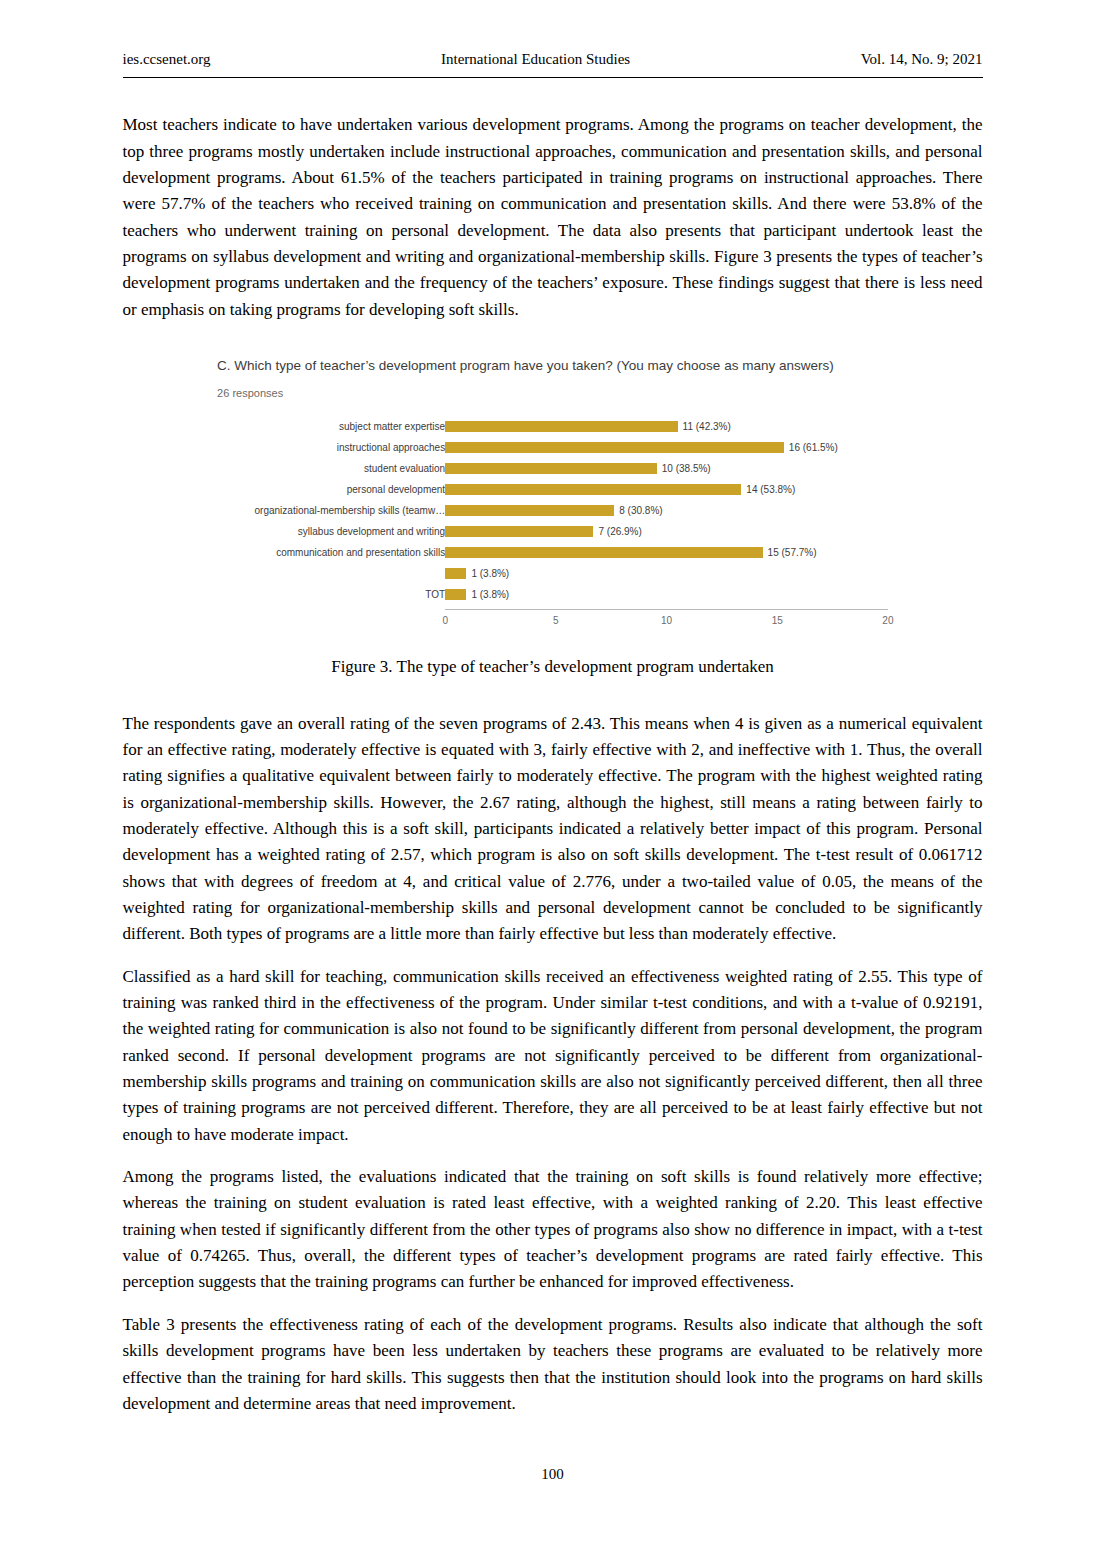ies.ccsenet.org
International Education Studies
Vol. 14, No. 9; 2021
Most teachers indicate to have undertaken various development programs. Among the programs on teacher development, the top three programs mostly undertaken include instructional approaches, communication and presentation skills, and personal development programs. About 61.5% of the teachers participated in training programs on instructional approaches. There were 57.7% of the teachers who received training on communication and presentation skills. And there were 53.8% of the teachers who underwent training on personal development. The data also presents that participant undertook least the programs on syllabus development and writing and organizational-membership skills. Figure 3 presents the types of teacher’s development programs undertaken and the frequency of the teachers’ exposure. These findings suggest that there is less need or emphasis on taking programs for developing soft skills.
C. Which type of teacher’s development program have you taken? (You may choose as many answers)
26 responses
| subject matter expertise | 11 (42.3%) |
| instructional approaches | 16 (61.5%) |
| student evaluation | 10 (38.5%) |
| personal development | 14 (53.8%) |
| organizational-membership skills (teamw… | 8 (30.8%) |
| syllabus development and writing | 7 (26.9%) |
| communication and presentation skills | 15 (57.7%) |
| | 1 (3.8%) |
| TOT | 1 (3.8%) |
0 5 10 15 20
Figure 3. The type of teacher’s development program undertaken
The respondents gave an overall rating of the seven programs of 2.43. This means when 4 is given as a numerical equivalent for an effective rating, moderately effective is equated with 3, fairly effective with 2, and ineffective with 1. Thus, the overall rating signifies a qualitative equivalent between fairly to moderately effective. The program with the highest weighted rating is organizational-membership skills. However, the 2.67 rating, although the highest, still means a rating between fairly to moderately effective. Although this is a soft skill, participants indicated a relatively better impact of this program. Personal development has a weighted rating of 2.57, which program is also on soft skills development. The t-test result of 0.061712 shows that with degrees of freedom at 4, and critical value of 2.776, under a two-tailed value of 0.05, the means of the weighted rating for organizational-membership skills and personal development cannot be concluded to be significantly different. Both types of programs are a little more than fairly effective but less than moderately effective.
Classified as a hard skill for teaching, communication skills received an effectiveness weighted rating of 2.55. This type of training was ranked third in the effectiveness of the program. Under similar t-test conditions, and with a t-value of 0.92191, the weighted rating for communication is also not found to be significantly different from personal development, the program ranked second. If personal development programs are not significantly perceived to be different from organizational-membership skills programs and training on communication skills are also not significantly perceived different, then all three types of training programs are not perceived different. Therefore, they are all perceived to be at least fairly effective but not enough to have moderate impact.
Among the programs listed, the evaluations indicated that the training on soft skills is found relatively more effective; whereas the training on student evaluation is rated least effective, with a weighted ranking of 2.20. This least effective training when tested if significantly different from the other types of programs also show no difference in impact, with a t-test value of 0.74265. Thus, overall, the different types of teacher’s development programs are rated fairly effective. This perception suggests that the training programs can further be enhanced for improved effectiveness.
Table 3 presents the effectiveness rating of each of the development programs. Results also indicate that although the soft skills development programs have been less undertaken by teachers these programs are evaluated to be relatively more effective than the training for hard skills. This suggests then that the institution should look into the programs on hard skills development and determine areas that need improvement.
100